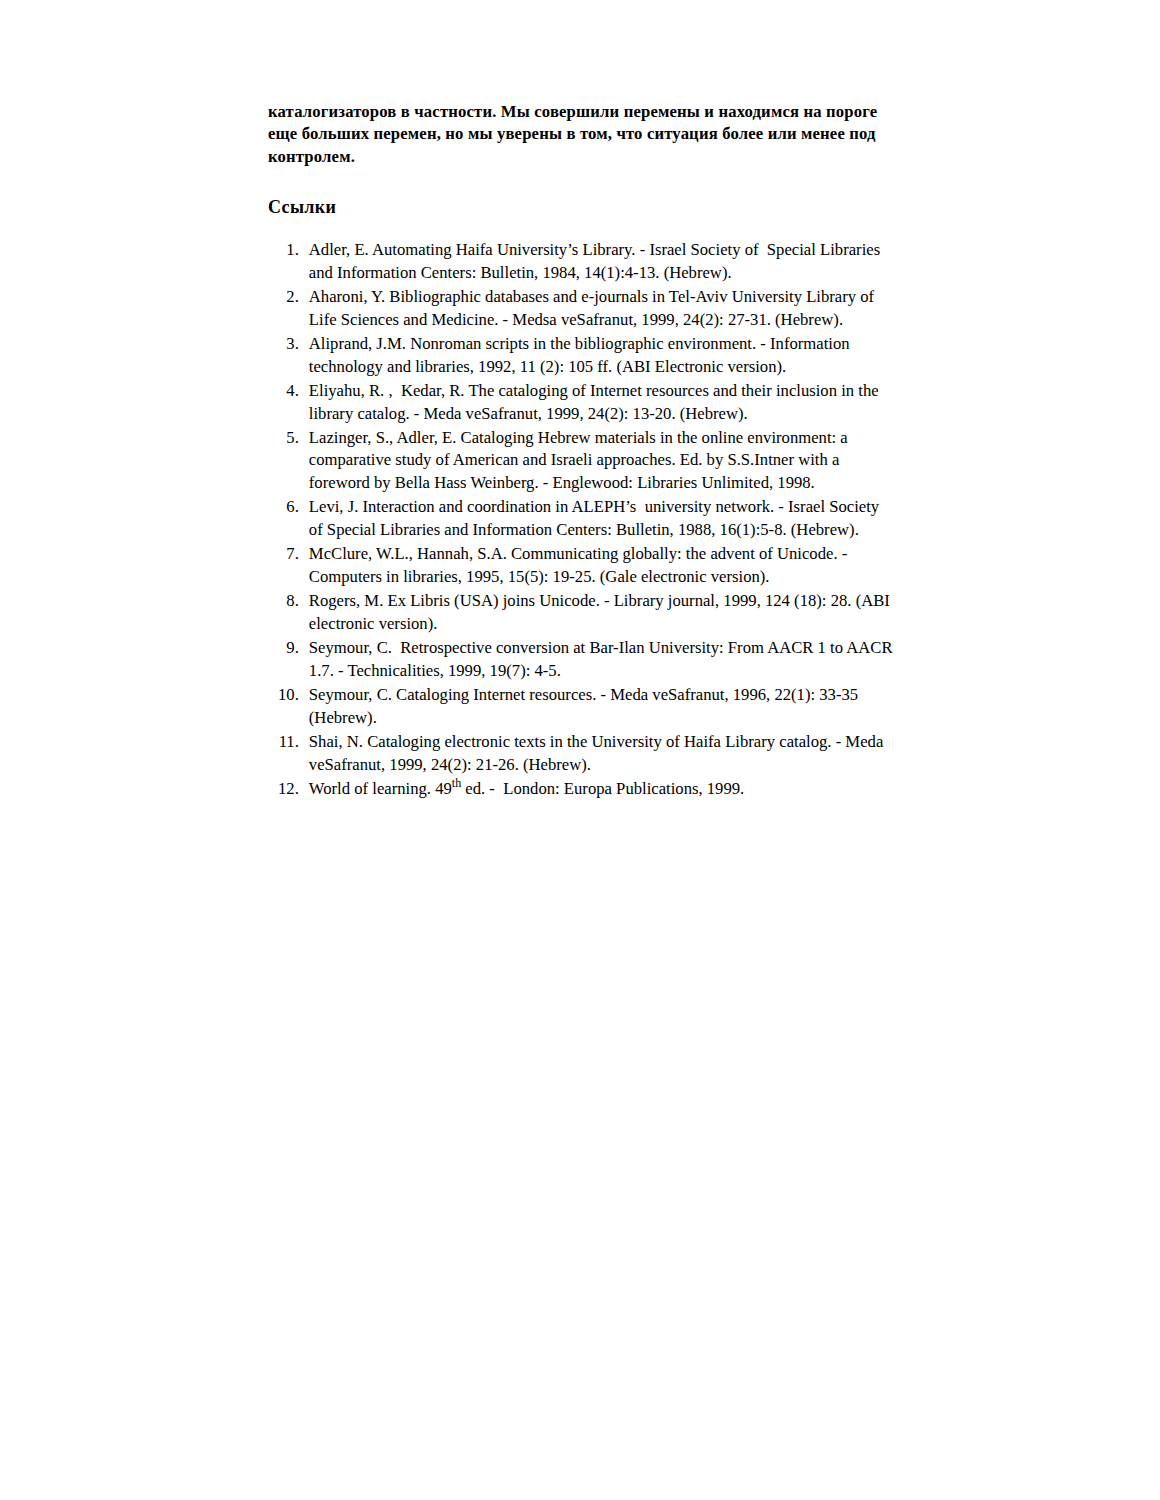каталогизаторов в частности. Мы совершили перемены и находимся на пороге еще больших перемен, но мы уверены в том, что ситуация более или менее под контролем.
Ссылки
Adler, E. Automating Haifa University’s Library. - Israel Society of Special Libraries and Information Centers: Bulletin, 1984, 14(1):4-13. (Hebrew).
Aharoni, Y. Bibliographic databases and e-journals in Tel-Aviv University Library of Life Sciences and Medicine. - Medsa veSafranut, 1999, 24(2): 27-31. (Hebrew).
Aliprand, J.M. Nonroman scripts in the bibliographic environment. - Information technology and libraries, 1992, 11 (2): 105 ff. (ABI Electronic version).
Eliyahu, R. , Kedar, R. The cataloging of Internet resources and their inclusion in the library catalog. - Meda veSafranut, 1999, 24(2): 13-20. (Hebrew).
Lazinger, S., Adler, E. Cataloging Hebrew materials in the online environment: a comparative study of American and Israeli approaches. Ed. by S.S.Intner with a foreword by Bella Hass Weinberg. - Englewood: Libraries Unlimited, 1998.
Levi, J. Interaction and coordination in ALEPH’s university network. - Israel Society of Special Libraries and Information Centers: Bulletin, 1988, 16(1):5-8. (Hebrew).
McClure, W.L., Hannah, S.A. Communicating globally: the advent of Unicode. - Computers in libraries, 1995, 15(5): 19-25. (Gale electronic version).
Rogers, M. Ex Libris (USA) joins Unicode. - Library journal, 1999, 124 (18): 28. (ABI electronic version).
Seymour, C. Retrospective conversion at Bar-Ilan University: From AACR 1 to AACR 1.7. - Technicalities, 1999, 19(7): 4-5.
Seymour, C. Cataloging Internet resources. - Meda veSafranut, 1996, 22(1): 33-35 (Hebrew).
Shai, N. Cataloging electronic texts in the University of Haifa Library catalog. - Meda veSafranut, 1999, 24(2): 21-26. (Hebrew).
World of learning. 49th ed. - London: Europa Publications, 1999.